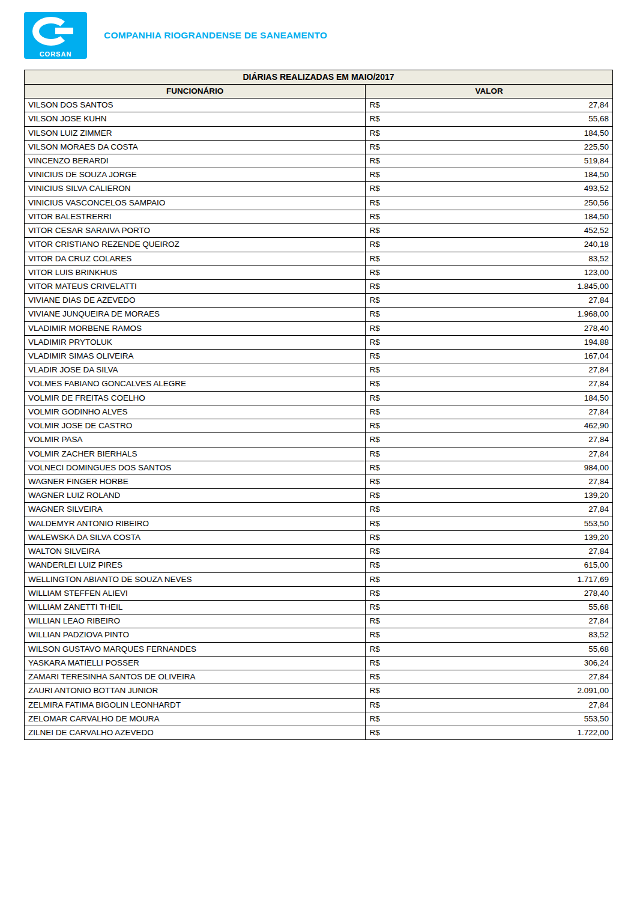CORSAN
COMPANHIA RIOGRANDENSE DE SANEAMENTO
| DIÁRIAS REALIZADAS EM MAIO/2017 |
| --- |
| FUNCIONÁRIO | VALOR |
| VILSON DOS SANTOS | R$ 27,84 |
| VILSON JOSE KUHN | R$ 55,68 |
| VILSON LUIZ ZIMMER | R$ 184,50 |
| VILSON MORAES DA COSTA | R$ 225,50 |
| VINCENZO BERARDI | R$ 519,84 |
| VINICIUS DE SOUZA JORGE | R$ 184,50 |
| VINICIUS SILVA CALIERON | R$ 493,52 |
| VINICIUS VASCONCELOS SAMPAIO | R$ 250,56 |
| VITOR BALESTRERRI | R$ 184,50 |
| VITOR CESAR SARAIVA PORTO | R$ 452,52 |
| VITOR CRISTIANO REZENDE QUEIROZ | R$ 240,18 |
| VITOR DA CRUZ COLARES | R$ 83,52 |
| VITOR LUIS BRINKHUS | R$ 123,00 |
| VITOR MATEUS CRIVELATTI | R$ 1.845,00 |
| VIVIANE DIAS DE AZEVEDO | R$ 27,84 |
| VIVIANE JUNQUEIRA DE MORAES | R$ 1.968,00 |
| VLADIMIR MORBENE RAMOS | R$ 278,40 |
| VLADIMIR PRYTOLUK | R$ 194,88 |
| VLADIMIR SIMAS OLIVEIRA | R$ 167,04 |
| VLADIR JOSE DA SILVA | R$ 27,84 |
| VOLMES FABIANO GONCALVES ALEGRE | R$ 27,84 |
| VOLMIR DE FREITAS COELHO | R$ 184,50 |
| VOLMIR GODINHO ALVES | R$ 27,84 |
| VOLMIR JOSE DE CASTRO | R$ 462,90 |
| VOLMIR PASA | R$ 27,84 |
| VOLMIR ZACHER BIERHALS | R$ 27,84 |
| VOLNECI DOMINGUES DOS SANTOS | R$ 984,00 |
| WAGNER FINGER HORBE | R$ 27,84 |
| WAGNER LUIZ ROLAND | R$ 139,20 |
| WAGNER SILVEIRA | R$ 27,84 |
| WALDEMYR ANTONIO RIBEIRO | R$ 553,50 |
| WALEWSKA DA SILVA COSTA | R$ 139,20 |
| WALTON SILVEIRA | R$ 27,84 |
| WANDERLEI LUIZ PIRES | R$ 615,00 |
| WELLINGTON ABIANTO DE SOUZA NEVES | R$ 1.717,69 |
| WILLIAM STEFFEN ALIEVI | R$ 278,40 |
| WILLIAM ZANETTI THEIL | R$ 55,68 |
| WILLIAN LEAO RIBEIRO | R$ 27,84 |
| WILLIAN PADZIOVA PINTO | R$ 83,52 |
| WILSON GUSTAVO MARQUES FERNANDES | R$ 55,68 |
| YASKARA MATIELLI POSSER | R$ 306,24 |
| ZAMARI TERESINHA SANTOS DE OLIVEIRA | R$ 27,84 |
| ZAURI ANTONIO BOTTAN JUNIOR | R$ 2.091,00 |
| ZELMIRA FATIMA BIGOLIN LEONHARDT | R$ 27,84 |
| ZELOMAR CARVALHO DE MOURA | R$ 553,50 |
| ZILNEI DE CARVALHO AZEVEDO | R$ 1.722,00 |